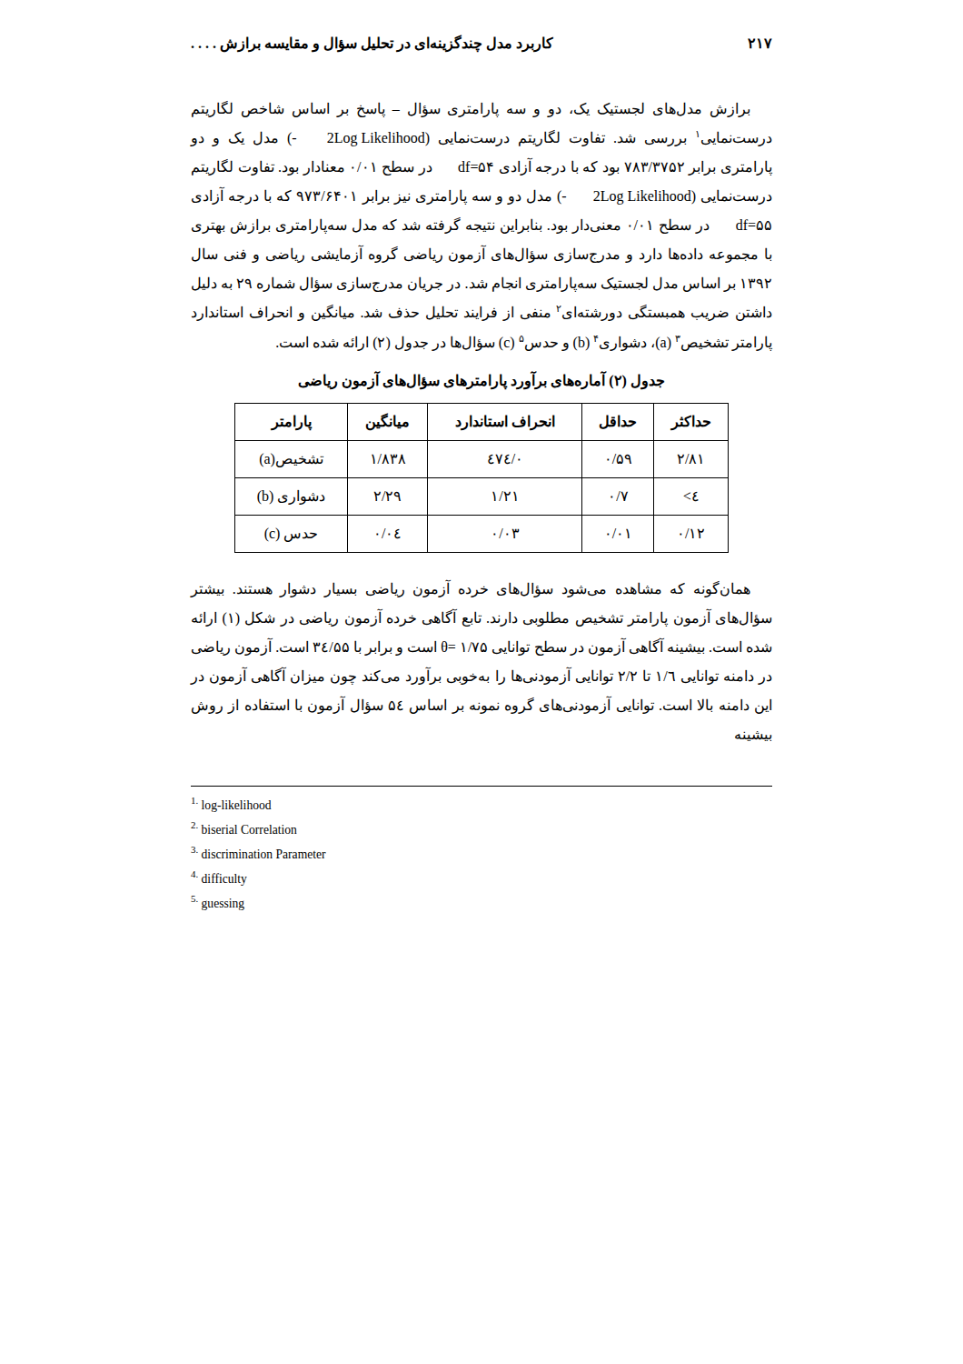۲۱۷ کاربرد مدل چندگزینه‌ای در تحلیل سؤال و مقایسه برازش . . . .
برازش مدل‌های لجستیک یک، دو و سه پارامتری سؤال – پاسخ بر اساس شاخص لگاریتم درست‌نمایی۱ بررسی شد. تفاوت لگاریتم درست‌نمایی (2Log Likelihood -) مدل یک و دو پارامتری برابر ۷۸۳/۳۷۵۲ بود که با درجه آزادی df=۵۴ در سطح ۰/۰۱ معنادار بود. تفاوت لگاریتم درست‌نمایی (2Log Likelihood -) مدل دو و سه پارامتری نیز برابر ۹۷۳/۶۴۰۱ که با درجه آزادی df=۵۵ در سطح ۰/۰۱ معنی‌دار بود. بنابراین نتیجه گرفته شد که مدل سه‌پارامتری برازش بهتری با مجموعه داده‌ها دارد و مدرج‌سازی سؤال‌های آزمون ریاضی گروه آزمایشی ریاضی و فنی سال ۱۳۹۲ بر اساس مدل لجستیک سه‌پارامتری انجام شد. در جریان مدرج‌سازی سؤال شماره ۲۹ به دلیل داشتن ضریب همبستگی دورشته‌ای۲ منفی از فرایند تحلیل حذف شد. میانگین و انحراف استاندارد پارامتر تشخیص۳ (a)، دشواری۴ (b) و حدس۵ (c) سؤال‌ها در جدول (۲) ارائه شده است.
جدول (۲) آماره‌های برآورد پارامترهای سؤال‌های آزمون ریاضی
| حداکثر | حداقل | انحراف استاندارد | میانگین | پارامتر |
| --- | --- | --- | --- | --- |
| ۲/۸۱ | ۰/۵۹ | ۰/٤۷٤ | ۱/۸۳۸ | تشخیص(a) |
| ٤> | ۰/۷ | ۱/۲۱ | ۲/۲۹ | دشواری (b) |
| ۰/۱۲ | ۰/۰۱ | ۰/۰۳ | ۰/۰٤ | حدس (c) |
همان‌گونه که مشاهده می‌شود سؤال‌های خرده آزمون ریاضی بسیار دشوار هستند. بیشتر سؤال‌های آزمون پارامتر تشخیص مطلوبی دارند. تابع آگاهی خرده آزمون ریاضی در شکل (۱) ارائه شده است. بیشینه آگاهی آزمون در سطح توانایی ۱/۷۵ =θ است و برابر با ۳٤/۵۵ است. آزمون ریاضی در دامنه توانایی ۱/٦ تا ۲/۲ توانایی آزمودنی‌ها را به‌خوبی برآورد می‌کند چون میزان آگاهی آزمون در این دامنه بالا است. توانایی آزمودنی‌های گروه نمونه بر اساس ۵٤ سؤال آزمون با استفاده از روش بیشینه
1. log-likelihood
2. biserial Correlation
3. discrimination Parameter
4. difficulty
5. guessing